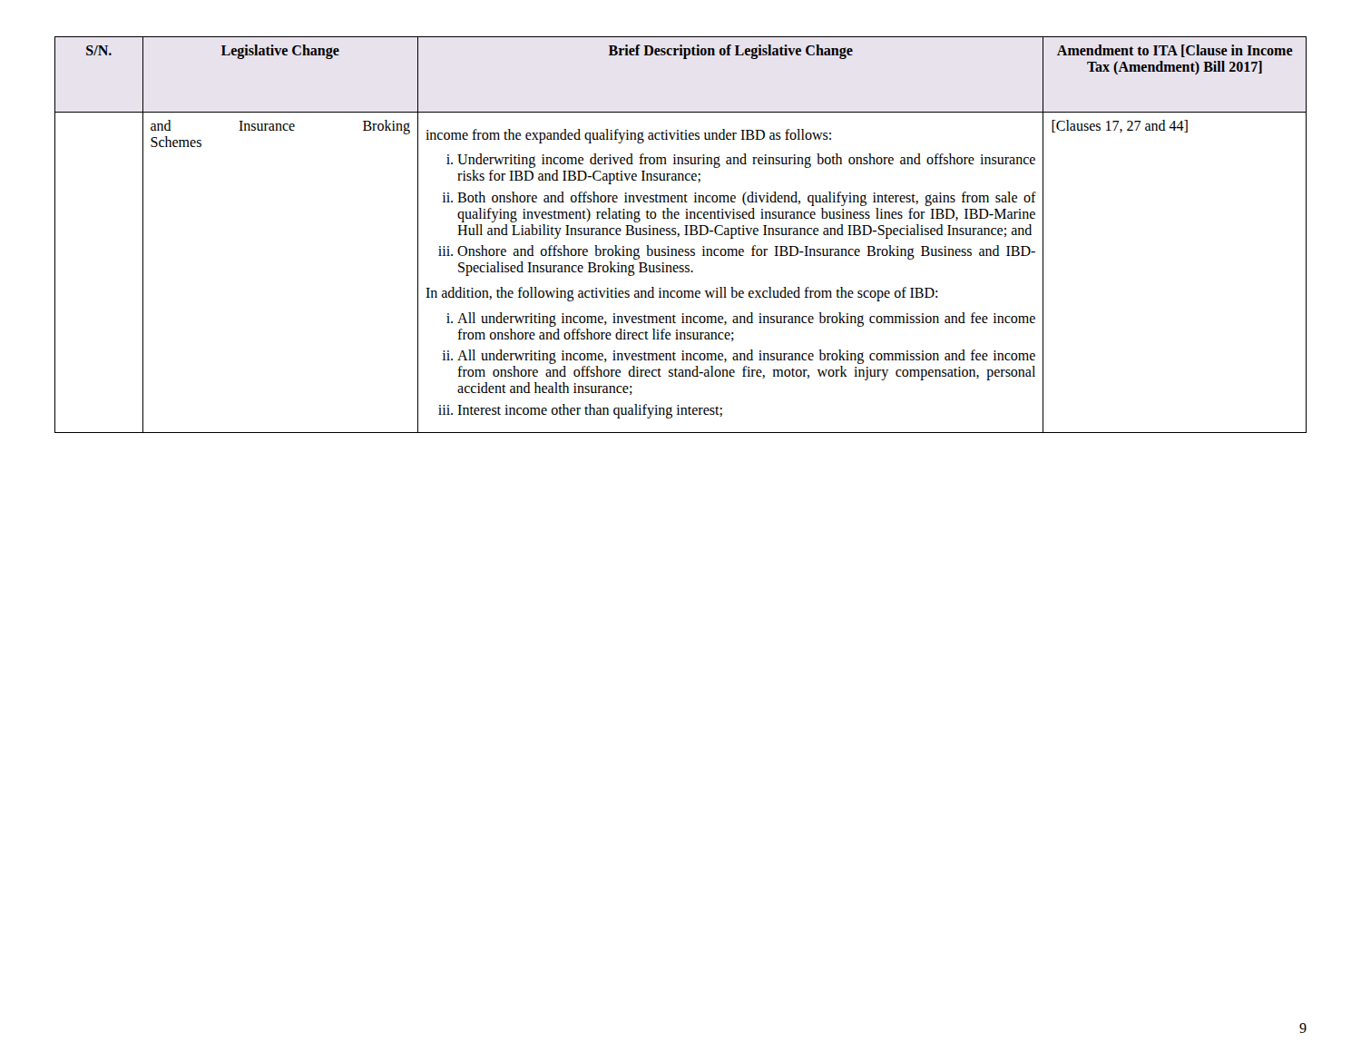| S/N. | Legislative Change | Brief Description of Legislative Change | Amendment to ITA [Clause in Income Tax (Amendment) Bill 2017] |
| --- | --- | --- | --- |
| | and Insurance Broking Schemes | income from the expanded qualifying activities under IBD as follows: Underwriting income derived from insuring and reinsuring both onshore and offshore insurance risks for IBD and IBD-Captive Insurance; Both onshore and offshore investment income (dividend, qualifying interest, gains from sale of qualifying investment) relating to the incentivised insurance business lines for IBD, IBD-Marine Hull and Liability Insurance Business, IBD-Captive Insurance and IBD-Specialised Insurance; and Onshore and offshore broking business income for IBD-Insurance Broking Business and IBD-Specialised Insurance Broking Business. In addition, the following activities and income will be excluded from the scope of IBD: All underwriting income, investment income, and insurance broking commission and fee income from onshore and offshore direct life insurance; All underwriting income, investment income, and insurance broking commission and fee income from onshore and offshore direct stand-alone fire, motor, work injury compensation, personal accident and health insurance; Interest income other than qualifying interest; | [Clauses 17, 27 and 44] |
9